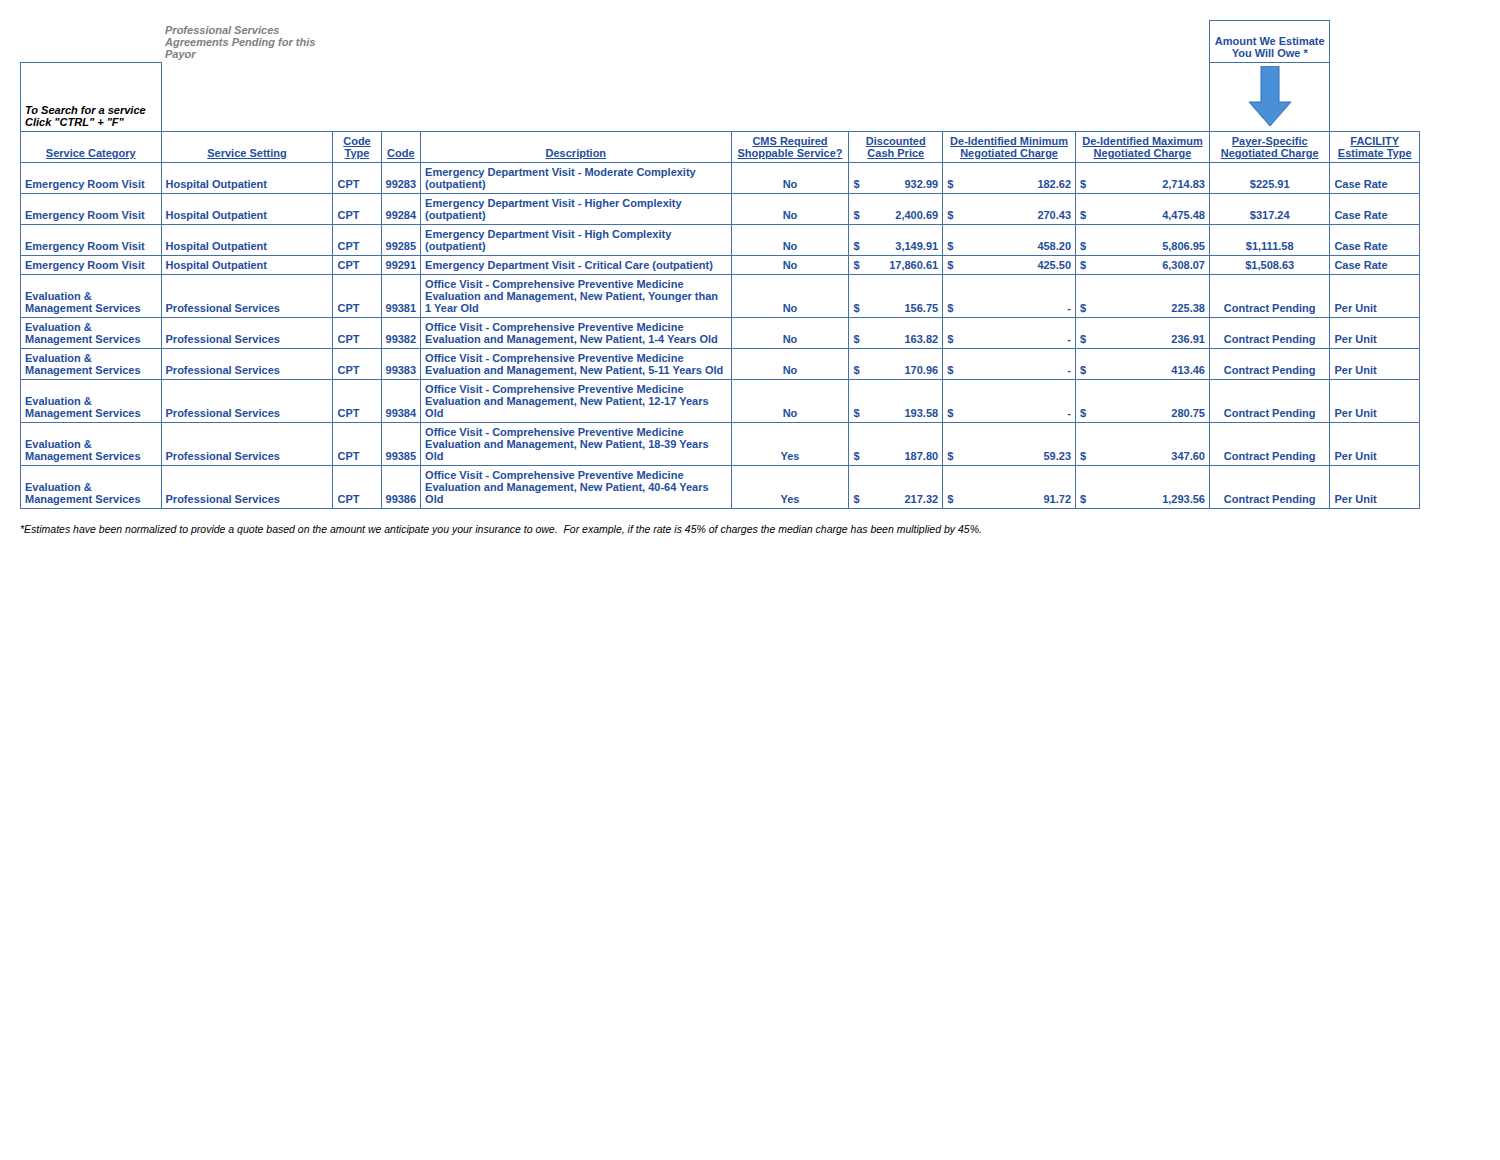| | Professional Services Agreements Pending for this Payor | | | | | | | | Amount We Estimate You Will Owe * | |
| To Search for a service Click "CTRL" + "F" | | | | | | | | | | |
| Service Category | Service Setting | Code Type | Code | Description | CMS Required Shoppable Service? | Discounted Cash Price | De-Identified Minimum Negotiated Charge | De-Identified Maximum Negotiated Charge | Payer-Specific Negotiated Charge | FACILITY Estimate Type |
| Emergency Room Visit | Hospital Outpatient | CPT | 99283 | Emergency Department Visit - Moderate Complexity (outpatient) | No | $ 932.99 | $ 182.62 | $ 2,714.83 | $225.91 | Case Rate |
| Emergency Room Visit | Hospital Outpatient | CPT | 99284 | Emergency Department Visit - Higher Complexity (outpatient) | No | $ 2,400.69 | $ 270.43 | $ 4,475.48 | $317.24 | Case Rate |
| Emergency Room Visit | Hospital Outpatient | CPT | 99285 | Emergency Department Visit - High Complexity (outpatient) | No | $ 3,149.91 | $ 458.20 | $ 5,806.95 | $1,111.58 | Case Rate |
| Emergency Room Visit | Hospital Outpatient | CPT | 99291 | Emergency Department Visit - Critical Care (outpatient) | No | $ 17,860.61 | $ 425.50 | $ 6,308.07 | $1,508.63 | Case Rate |
| Evaluation & Management Services | Professional Services | CPT | 99381 | Office Visit - Comprehensive Preventive Medicine Evaluation and Management, New Patient, Younger than 1 Year Old | No | $ 156.75 | $ - | $ 225.38 | Contract Pending | Per Unit |
| Evaluation & Management Services | Professional Services | CPT | 99382 | Office Visit - Comprehensive Preventive Medicine Evaluation and Management, New Patient, 1-4 Years Old | No | $ 163.82 | $ - | $ 236.91 | Contract Pending | Per Unit |
| Evaluation & Management Services | Professional Services | CPT | 99383 | Office Visit - Comprehensive Preventive Medicine Evaluation and Management, New Patient, 5-11 Years Old | No | $ 170.96 | $ - | $ 413.46 | Contract Pending | Per Unit |
| Evaluation & Management Services | Professional Services | CPT | 99384 | Office Visit - Comprehensive Preventive Medicine Evaluation and Management, New Patient, 12-17 Years Old | No | $ 193.58 | $ - | $ 280.75 | Contract Pending | Per Unit |
| Evaluation & Management Services | Professional Services | CPT | 99385 | Office Visit - Comprehensive Preventive Medicine Evaluation and Management, New Patient, 18-39 Years Old | Yes | $ 187.80 | $ 59.23 | $ 347.60 | Contract Pending | Per Unit |
| Evaluation & Management Services | Professional Services | CPT | 99386 | Office Visit - Comprehensive Preventive Medicine Evaluation and Management, New Patient, 40-64 Years Old | Yes | $ 217.32 | $ 91.72 | $ 1,293.56 | Contract Pending | Per Unit |
*Estimates have been normalized to provide a quote based on the amount we anticipate you your insurance to owe. For example, if the rate is 45% of charges the median charge has been multiplied by 45%.